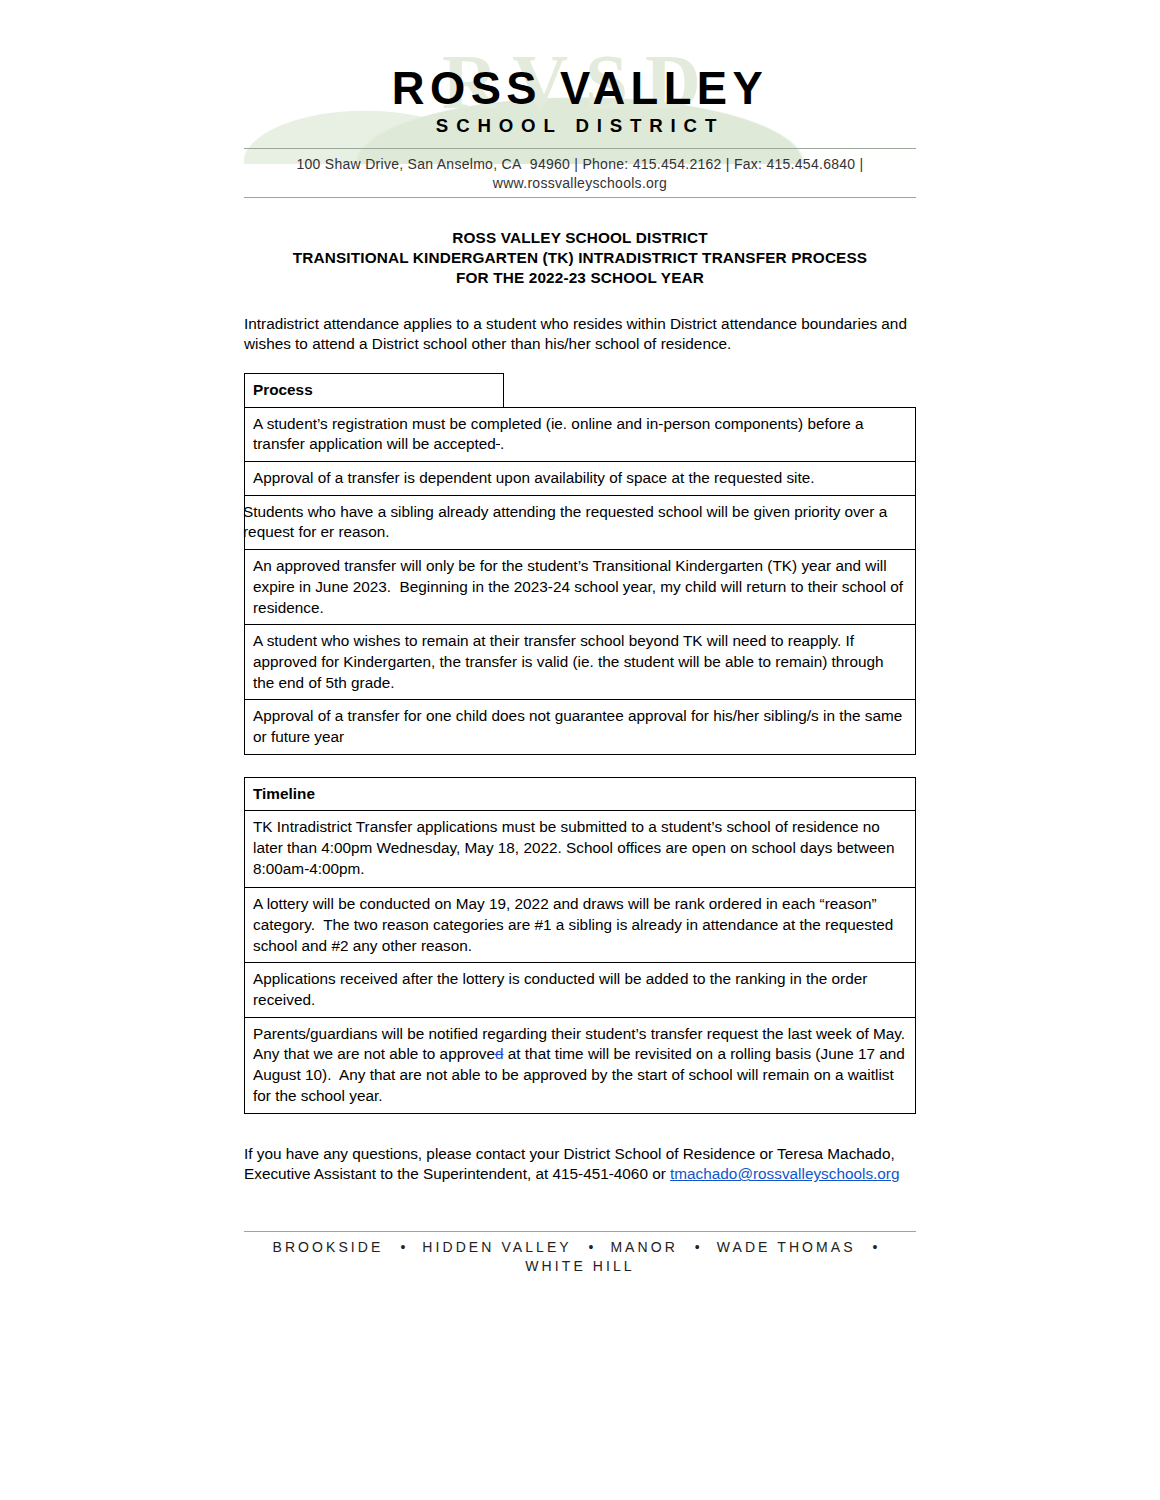RVSD
ROSS VALLEY
SCHOOL DISTRICT
100 Shaw Drive, San Anselmo, CA 94960 | Phone: 415.454.2162 | Fax: 415.454.6840 | www.rossvalleyschools.org
ROSS VALLEY SCHOOL DISTRICT
TRANSITIONAL KINDERGARTEN (TK) INTRADISTRICT TRANSFER PROCESS
FOR THE 2022-23 SCHOOL YEAR
Intradistrict attendance applies to a student who resides within District attendance boundaries and wishes to attend a District school other than his/her school of residence.
| Process | |
| A student’s registration must be completed (ie. online and in-person components) before a transfer application will be accepted . |
| Approval of a transfer is dependent upon availability of space at the requested site. |
| Students who have a sibling already attending the requested school will be given priority over a request for er reason. |
| An approved transfer will only be for the student’s Transitional Kindergarten (TK) year and will expire in June 2023. Beginning in the 2023-24 school year, my child will return to their school of residence. |
| A student who wishes to remain at their transfer school beyond TK will need to reapply. If approved for Kindergarten, the transfer is valid (ie. the student will be able to remain) through the end of 5th grade. |
| Approval of a transfer for one child does not guarantee approval for his/her sibling/s in the same or future year |
| Timeline |
| --- |
| TK Intradistrict Transfer applications must be submitted to a student’s school of residence no later than 4:00pm Wednesday, May 18, 2022. School offices are open on school days between 8:00am-4:00pm. |
| A lottery will be conducted on May 19, 2022 and draws will be rank ordered in each “reason” category. The two reason categories are #1 a sibling is already in attendance at the requested school and #2 any other reason. |
| Applications received after the lottery is conducted will be added to the ranking in the order received. |
| Parents/guardians will be notified regarding their student’s transfer request the last week of May. Any that we are not able to approve d at that time will be revisited on a rolling basis (June 17 and August 10). Any that are not able to be approved by the start of school will remain on a waitlist for the school year. |
If you have any questions, please contact your District School of Residence or Teresa Machado, Executive Assistant to the Superintendent, at 415-451-4060 or tmachado@rossvalleyschools.org
BROOKSIDE • HIDDEN VALLEY • MANOR • WADE THOMAS • WHITE HILL